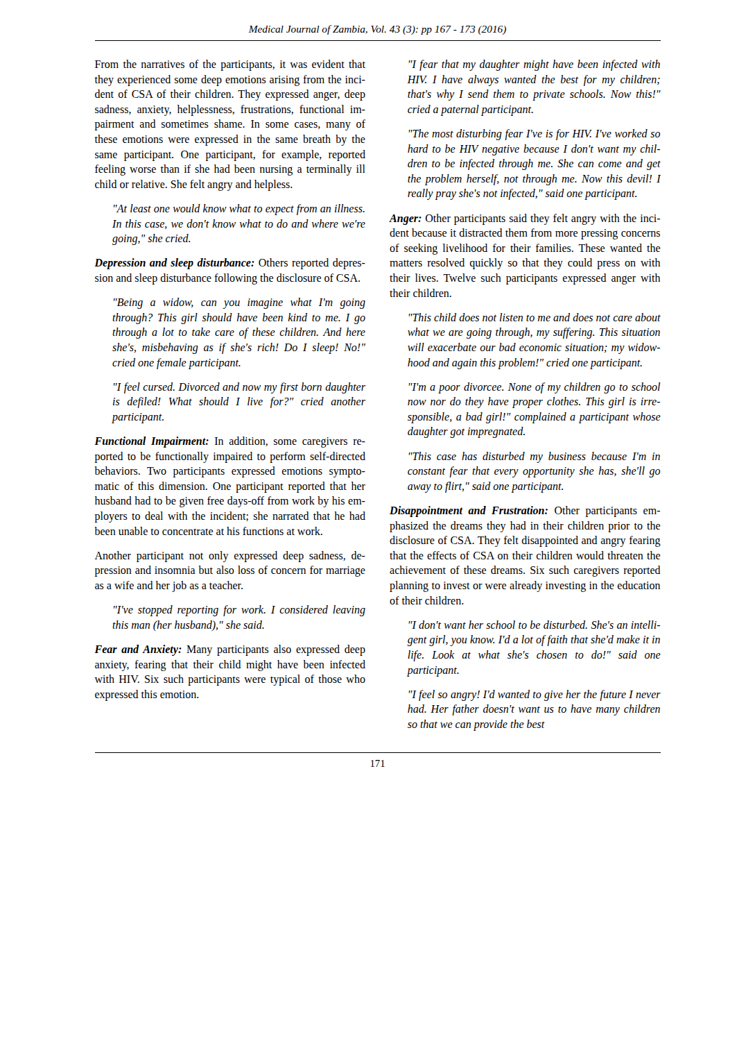Medical Journal of Zambia, Vol. 43 (3): pp 167 - 173 (2016)
From the narratives of the participants, it was evident that they experienced some deep emotions arising from the incident of CSA of their children. They expressed anger, deep sadness, anxiety, helplessness, frustrations, functional impairment and sometimes shame. In some cases, many of these emotions were expressed in the same breath by the same participant. One participant, for example, reported feeling worse than if she had been nursing a terminally ill child or relative. She felt angry and helpless.
"At least one would know what to expect from an illness. In this case, we don't know what to do and where we're going," she cried.
Depression and sleep disturbance: Others reported depression and sleep disturbance following the disclosure of CSA.
"Being a widow, can you imagine what I'm going through? This girl should have been kind to me. I go through a lot to take care of these children. And here she's, misbehaving as if she's rich! Do I sleep! No!" cried one female participant.
"I feel cursed. Divorced and now my first born daughter is defiled! What should I live for?" cried another participant.
Functional Impairment: In addition, some caregivers reported to be functionally impaired to perform self-directed behaviors. Two participants expressed emotions symptomatic of this dimension. One participant reported that her husband had to be given free days-off from work by his employers to deal with the incident; she narrated that he had been unable to concentrate at his functions at work.
Another participant not only expressed deep sadness, depression and insomnia but also loss of concern for marriage as a wife and her job as a teacher.
"I've stopped reporting for work. I considered leaving this man (her husband)," she said.
Fear and Anxiety: Many participants also expressed deep anxiety, fearing that their child might have been infected with HIV. Six such participants were typical of those who expressed this emotion.
"I fear that my daughter might have been infected with HIV. I have always wanted the best for my children; that's why I send them to private schools. Now this!" cried a paternal participant.
"The most disturbing fear I've is for HIV. I've worked so hard to be HIV negative because I don't want my children to be infected through me. She can come and get the problem herself, not through me. Now this devil! I really pray she's not infected," said one participant.
Anger: Other participants said they felt angry with the incident because it distracted them from more pressing concerns of seeking livelihood for their families. These wanted the matters resolved quickly so that they could press on with their lives. Twelve such participants expressed anger with their children.
"This child does not listen to me and does not care about what we are going through, my suffering. This situation will exacerbate our bad economic situation; my widowhood and again this problem!" cried one participant.
"I'm a poor divorcee. None of my children go to school now nor do they have proper clothes. This girl is irresponsible, a bad girl!" complained a participant whose daughter got impregnated.
"This case has disturbed my business because I'm in constant fear that every opportunity she has, she'll go away to flirt," said one participant.
Disappointment and Frustration: Other participants emphasized the dreams they had in their children prior to the disclosure of CSA. They felt disappointed and angry fearing that the effects of CSA on their children would threaten the achievement of these dreams. Six such caregivers reported planning to invest or were already investing in the education of their children.
"I don't want her school to be disturbed. She's an intelligent girl, you know. I'd a lot of faith that she'd make it in life. Look at what she's chosen to do!" said one participant.
"I feel so angry! I'd wanted to give her the future I never had. Her father doesn't want us to have many children so that we can provide the best
171